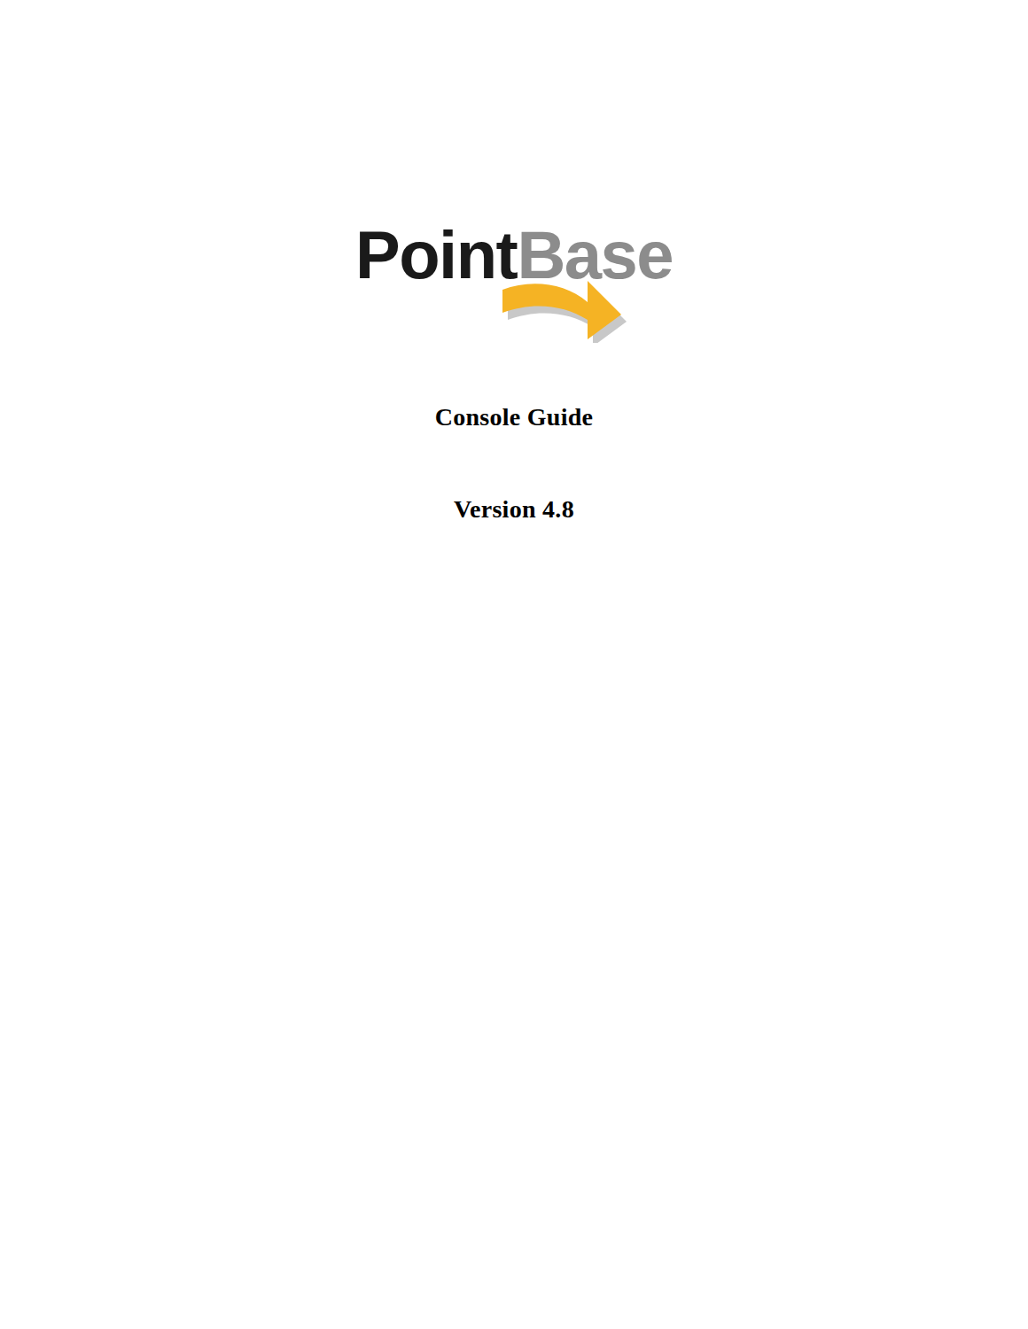Point Base
Console Guide
Version 4.8